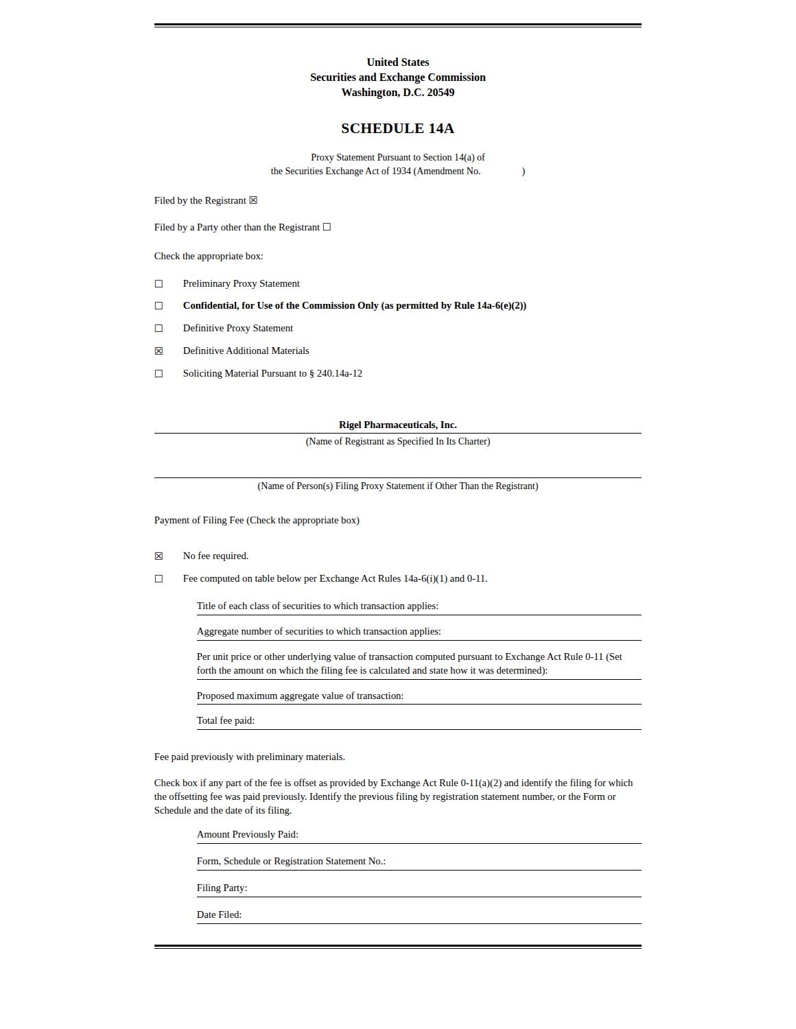United States
Securities and Exchange Commission
Washington, D.C. 20549
SCHEDULE 14A
Proxy Statement Pursuant to Section 14(a) of
the Securities Exchange Act of 1934 (Amendment No. )
Filed by the Registrant ☒
Filed by a Party other than the Registrant ☐
Check the appropriate box:
| ☐ | Preliminary Proxy Statement |
| ☐ | Confidential, for Use of the Commission Only (as permitted by Rule 14a-6(e)(2)) |
| ☐ | Definitive Proxy Statement |
| ☒ | Definitive Additional Materials |
| ☐ | Soliciting Material Pursuant to § 240.14a-12 |
Rigel Pharmaceuticals, Inc.
(Name of Registrant as Specified In Its Charter)
(Name of Person(s) Filing Proxy Statement if Other Than the Registrant)
Payment of Filing Fee (Check the appropriate box)
| ☒ | No fee required. |
| ☐ | Fee computed on table below per Exchange Act Rules 14a-6(i)(1) and 0-11. |
Title of each class of securities to which transaction applies:
Aggregate number of securities to which transaction applies:
Per unit price or other underlying value of transaction computed pursuant to Exchange Act Rule 0-11 (Set forth the amount on which the filing fee is calculated and state how it was determined):
Proposed maximum aggregate value of transaction:
Total fee paid:
Fee paid previously with preliminary materials.
Check box if any part of the fee is offset as provided by Exchange Act Rule 0-11(a)(2) and identify the filing for which the offsetting fee was paid previously. Identify the previous filing by registration statement number, or the Form or Schedule and the date of its filing.
Amount Previously Paid:
Form, Schedule or Registration Statement No.:
Filing Party:
Date Filed: